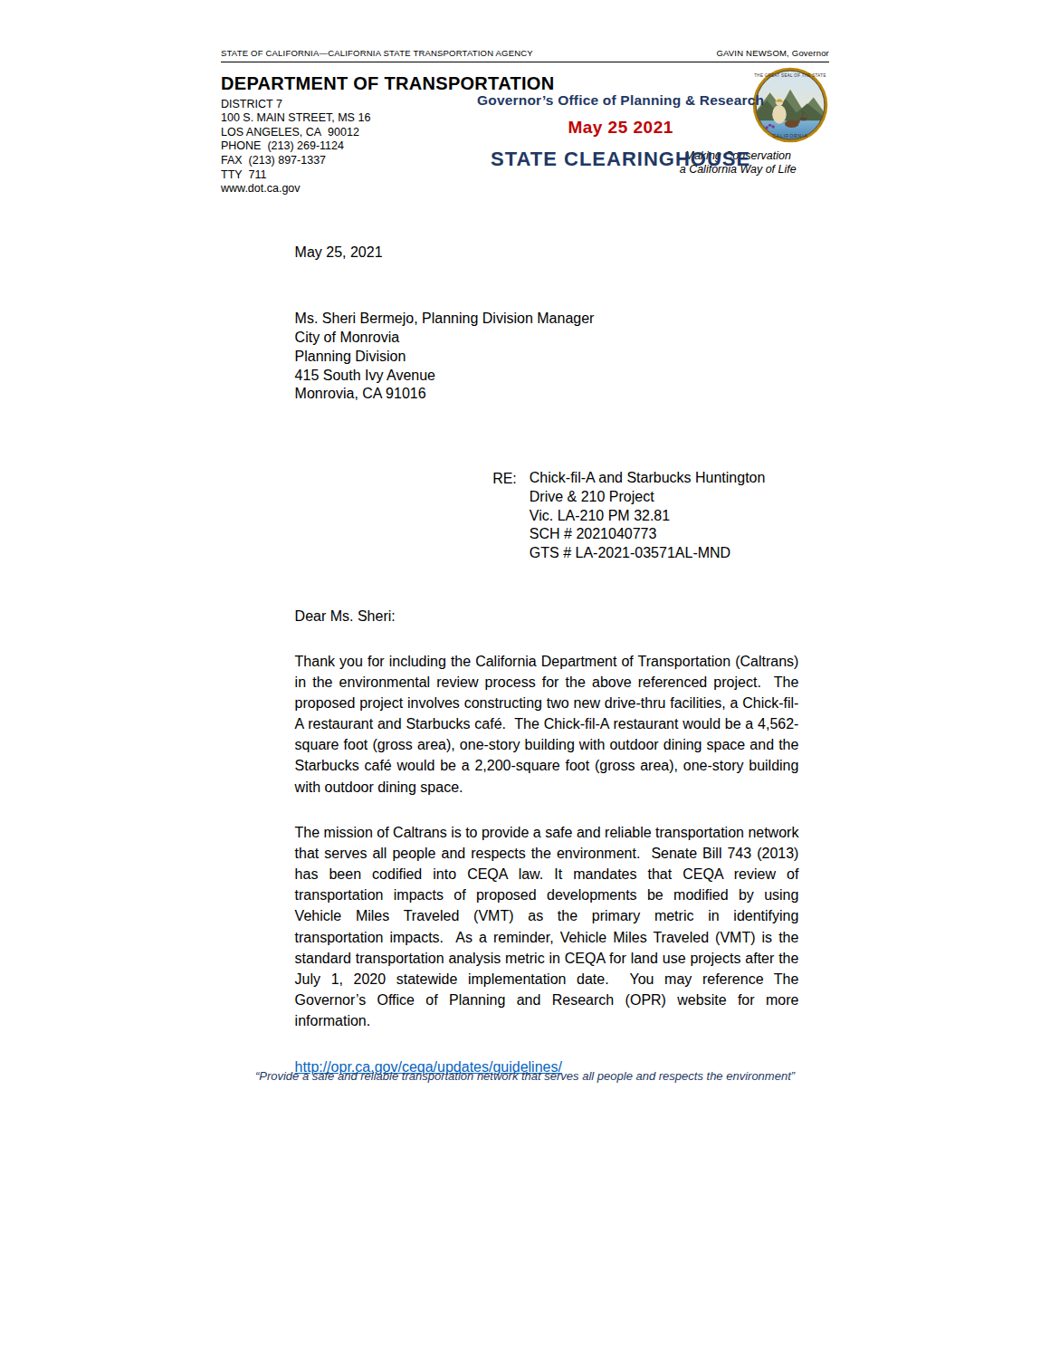STATE OF CALIFORNIA—CALIFORNIA STATE TRANSPORTATION AGENCY
GAVIN NEWSOM, Governor
DEPARTMENT OF TRANSPORTATION
DISTRICT 7
100 S. MAIN STREET, MS 16
LOS ANGELES, CA 90012
PHONE (213) 269-1124
FAX (213) 897-1337
TTY 711
www.dot.ca.gov
THE GREAT SEAL OF THE STATE CALIFORNIA
Making Conservation
a California Way of Life
Governor’s Office of Planning & Research
May 25 2021
STATE CLEARINGHOUSE
May 25, 2021
Ms. Sheri Bermejo, Planning Division Manager
City of Monrovia
Planning Division
415 South Ivy Avenue
Monrovia, CA 91016
RE:
Chick-fil-A and Starbucks Huntington Drive & 210 Project
Vic. LA-210 PM 32.81
SCH # 2021040773
GTS # LA-2021-03571AL-MND
Dear Ms. Sheri:
Thank you for including the California Department of Transportation (Caltrans) in the environmental review process for the above referenced project. The proposed project involves constructing two new drive-thru facilities, a Chick-fil-A restaurant and Starbucks café. The Chick-fil-A restaurant would be a 4,562-square foot (gross area), one-story building with outdoor dining space and the Starbucks café would be a 2,200-square foot (gross area), one-story building with outdoor dining space.
The mission of Caltrans is to provide a safe and reliable transportation network that serves all people and respects the environment. Senate Bill 743 (2013) has been codified into CEQA law. It mandates that CEQA review of transportation impacts of proposed developments be modified by using Vehicle Miles Traveled (VMT) as the primary metric in identifying transportation impacts. As a reminder, Vehicle Miles Traveled (VMT) is the standard transportation analysis metric in CEQA for land use projects after the July 1, 2020 statewide implementation date. You may reference The Governor’s Office of Planning and Research (OPR) website for more information.
http://opr.ca.gov/ceqa/updates/guidelines/
“Provide a safe and reliable transportation network that serves all people and respects the environment”